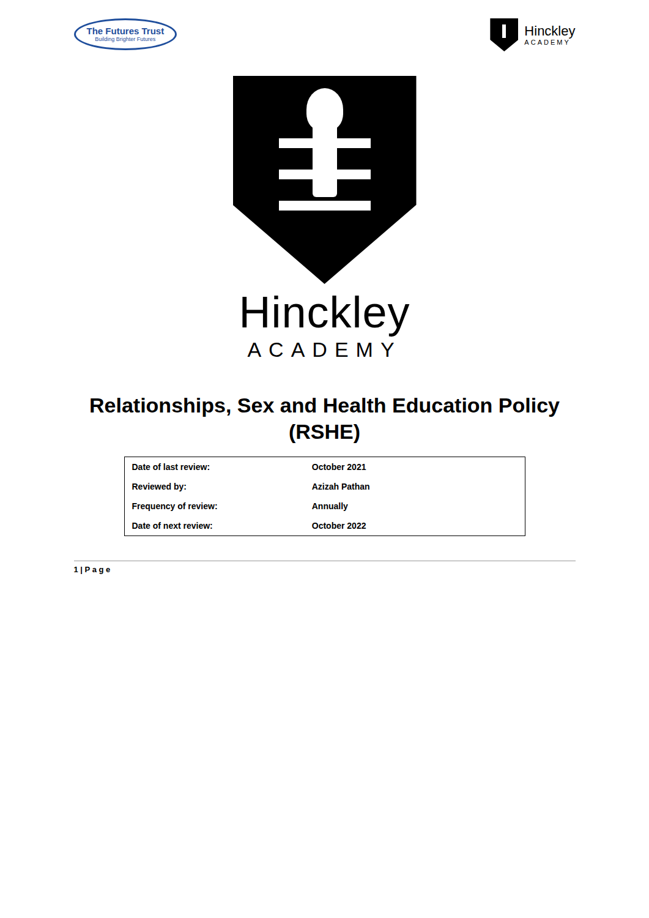The Futures Trust
Building Brighter Futures
Hinckley
ACADEMY
Hinckley
ACADEMY
Relationships, Sex and Health Education Policy (RSHE)
| Date of last review: | October 2021 |
| Reviewed by: | Azizah Pathan |
| Frequency of review: | Annually |
| Date of next review: | October 2022 |
1 | P a g e